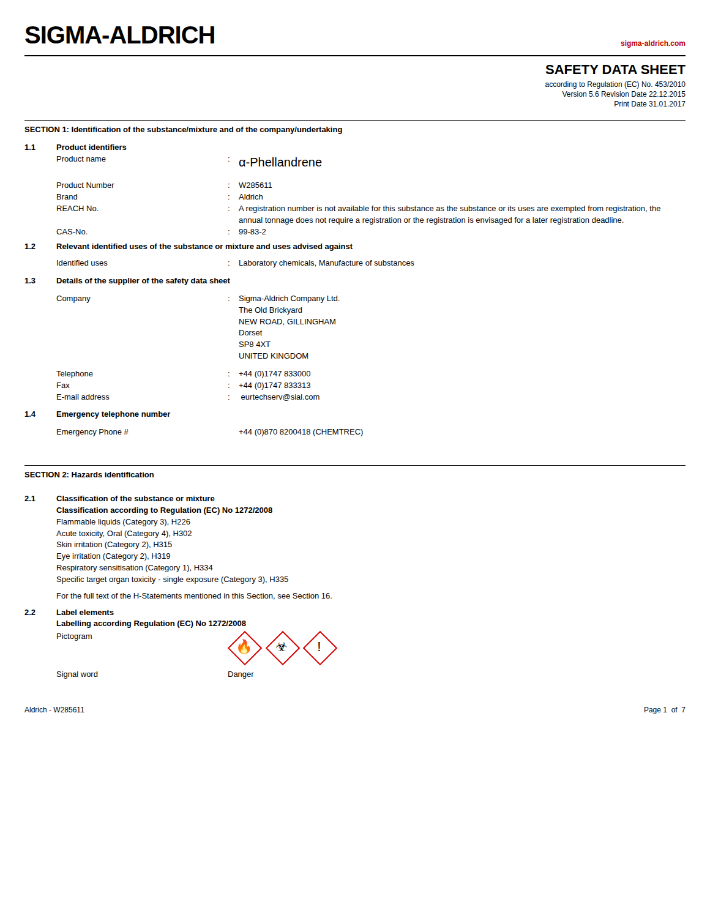SIGMA-ALDRICH sigma-aldrich.com
SAFETY DATA SHEET
according to Regulation (EC) No. 453/2010
Version 5.6 Revision Date 22.12.2015
Print Date 31.01.2017
SECTION 1: Identification of the substance/mixture and of the company/undertaking
| 1.1 | Product identifiers |
| | Product name | : | α-Phellandrene |
| | Product Number | : | W285611 |
| | Brand | : | Aldrich |
| | REACH No. | : | A registration number is not available for this substance as the substance or its uses are exempted from registration, the annual tonnage does not require a registration or the registration is envisaged for a later registration deadline. |
| | CAS-No. | : | 99-83-2 |
| 1.2 | Relevant identified uses of the substance or mixture and uses advised against |
| | Identified uses | : | Laboratory chemicals, Manufacture of substances |
| 1.3 | Details of the supplier of the safety data sheet |
| | Company | : | Sigma-Aldrich Company Ltd. The Old Brickyard NEW ROAD, GILLINGHAM Dorset SP8 4XT UNITED KINGDOM |
| | Telephone | : | +44 (0)1747 833000 |
| | Fax | : | +44 (0)1747 833313 |
| | E-mail address | : | eurtechserv@sial.com |
| 1.4 | Emergency telephone number |
| | Emergency Phone # | | +44 (0)870 8200418 (CHEMTREC) |
SECTION 2: Hazards identification
| 2.1 | Classification of the substance or mixture |
Classification according to Regulation (EC) No 1272/2008
Flammable liquids (Category 3), H226
Acute toxicity, Oral (Category 4), H302
Skin irritation (Category 2), H315
Eye irritation (Category 2), H319
Respiratory sensitisation (Category 1), H334
Specific target organ toxicity - single exposure (Category 3), H335
For the full text of the H-Statements mentioned in this Section, see Section 16.
| 2.2 | Label elements |
Labelling according Regulation (EC) No 1272/2008
| Pictogram | 🔥 ☣ ! |
| Signal word | Danger |
Aldrich - W285611 Page 1 of 7